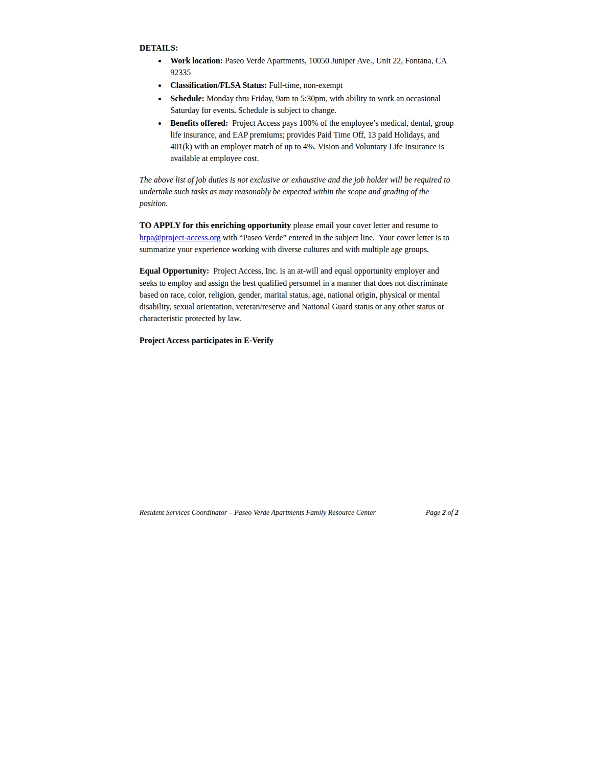DETAILS:
Work location: Paseo Verde Apartments, 10050 Juniper Ave., Unit 22, Fontana, CA 92335
Classification/FLSA Status: Full-time, non-exempt
Schedule: Monday thru Friday, 9am to 5:30pm, with ability to work an occasional Saturday for events. Schedule is subject to change.
Benefits offered: Project Access pays 100% of the employee’s medical, dental, group life insurance, and EAP premiums; provides Paid Time Off, 13 paid Holidays, and 401(k) with an employer match of up to 4%. Vision and Voluntary Life Insurance is available at employee cost.
The above list of job duties is not exclusive or exhaustive and the job holder will be required to undertake such tasks as may reasonably be expected within the scope and grading of the position.
TO APPLY for this enriching opportunity please email your cover letter and resume to hrpa@project-access.org with “Paseo Verde” entered in the subject line. Your cover letter is to summarize your experience working with diverse cultures and with multiple age groups.
Equal Opportunity: Project Access, Inc. is an at-will and equal opportunity employer and seeks to employ and assign the best qualified personnel in a manner that does not discriminate based on race, color, religion, gender, marital status, age, national origin, physical or mental disability, sexual orientation, veteran/reserve and National Guard status or any other status or characteristic protected by law.
Project Access participates in E-Verify
Resident Services Coordinator – Paseo Verde Apartments Family Resource Center Page 2 of 2